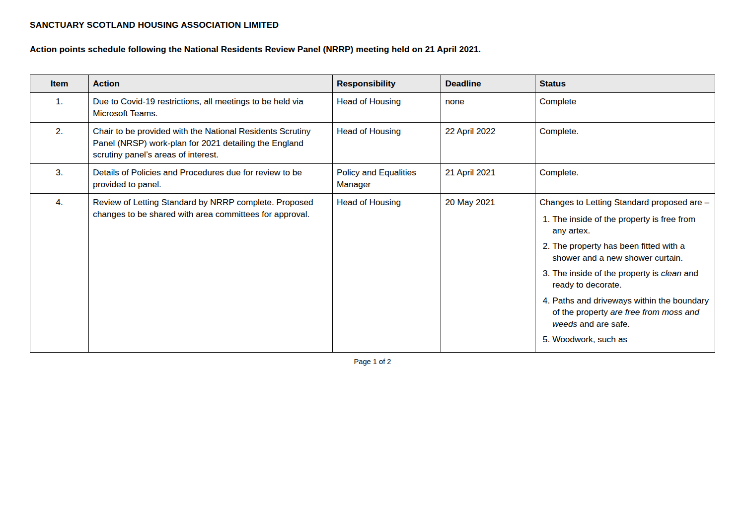SANCTUARY SCOTLAND HOUSING ASSOCIATION LIMITED
Action points schedule following the National Residents Review Panel (NRRP) meeting held on 21 April 2021.
| Item | Action | Responsibility | Deadline | Status |
| --- | --- | --- | --- | --- |
| 1. | Due to Covid-19 restrictions, all meetings to be held via Microsoft Teams. | Head of Housing | none | Complete |
| 2. | Chair to be provided with the National Residents Scrutiny Panel (NRSP) work-plan for 2021 detailing the England scrutiny panel’s areas of interest. | Head of Housing | 22 April 2022 | Complete. |
| 3. | Details of Policies and Procedures due for review to be provided to panel. | Policy and Equalities Manager | 21 April 2021 | Complete. |
| 4. | Review of Letting Standard by NRRP complete. Proposed changes to be shared with area committees for approval. | Head of Housing | 20 May 2021 | Changes to Letting Standard proposed are – The inside of the property is free from any artex. The property has been fitted with a shower and a new shower curtain. The inside of the property is clean and ready to decorate. Paths and driveways within the boundary of the property are free from moss and weeds and are safe. Woodwork, such as |
Page 1 of 2